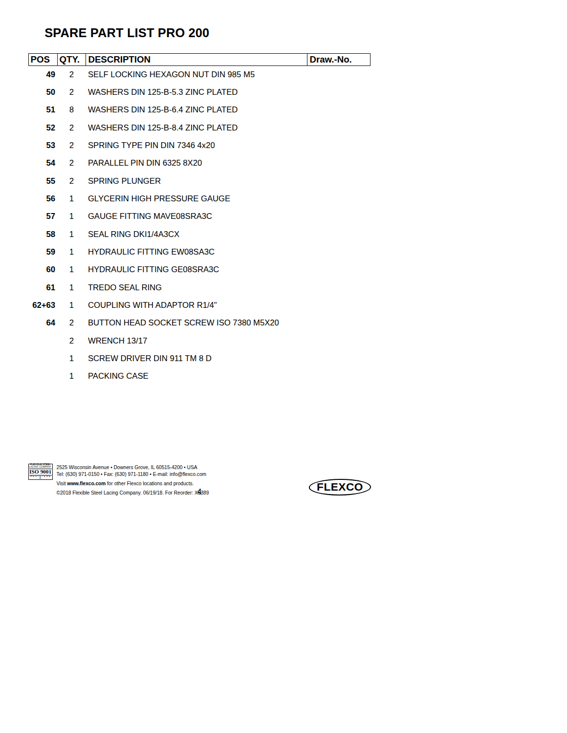SPARE PART LIST PRO 200
| POS | QTY. | DESCRIPTION | Draw.-No. |
| --- | --- | --- | --- |
| 49 | 2 | SELF LOCKING HEXAGON NUT DIN 985 M5 | |
| 50 | 2 | WASHERS DIN 125-B-5.3 ZINC PLATED | |
| 51 | 8 | WASHERS DIN 125-B-6.4 ZINC PLATED | |
| 52 | 2 | WASHERS DIN 125-B-8.4 ZINC PLATED | |
| 53 | 2 | SPRING TYPE PIN DIN 7346 4x20 | |
| 54 | 2 | PARALLEL PIN DIN 6325 8X20 | |
| 55 | 2 | SPRING PLUNGER | |
| 56 | 1 | GLYCERIN HIGH PRESSURE GAUGE | |
| 57 | 1 | GAUGE FITTING MAVE08SRA3C | |
| 58 | 1 | SEAL RING DKI1/4A3CX | |
| 59 | 1 | HYDRAULIC FITTING EW08SA3C | |
| 60 | 1 | HYDRAULIC FITTING GE08SRA3C | |
| 61 | 1 | TREDO SEAL RING | |
| 62+63 | 1 | COUPLING WITH ADAPTOR R1/4" | |
| 64 | 2 | BUTTON HEAD SOCKET SCREW ISO 7380 M5X20 | |
| | 2 | WRENCH 13/17 | |
| | 1 | SCREW DRIVER DIN 911 TM 8 D | |
| | 1 | PACKING CASE | |
FLEXIBLE STEEL LACING COMPANY
ISO 9001
R E G I S T E R E D
2525 Wisconsin Avenue • Downers Grove, IL 60515-4200 • USA
Tel: (630) 971-0150 • Fax: (630) 971-1180 • E-mail: info@flexco.com
Visit www.flexco.com for other Flexco locations and products.
©2018 Flexible Steel Lacing Company. 06/19/18. For Reorder: X5389
FLEXCO
4